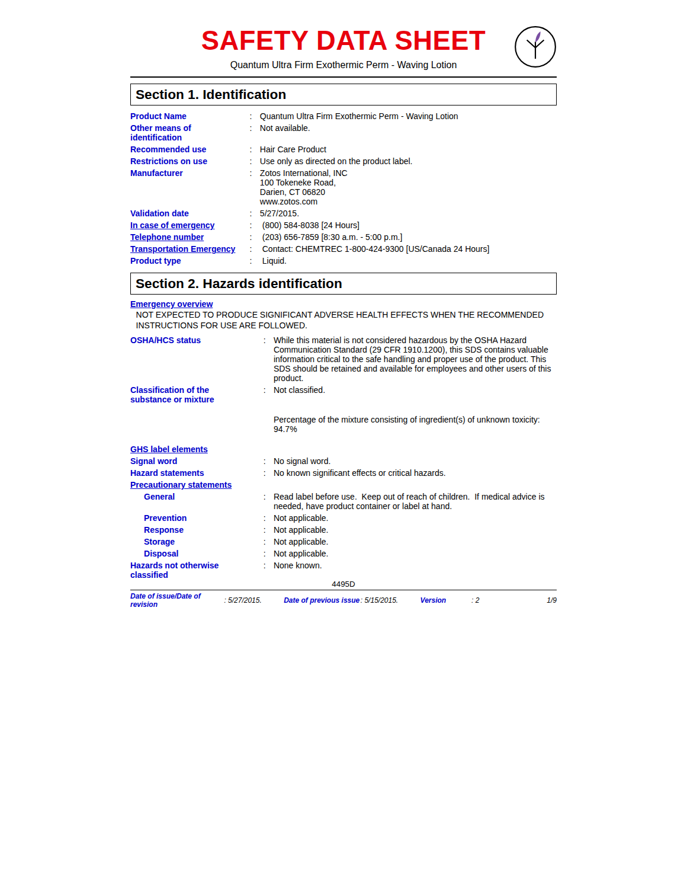SAFETY DATA SHEET
Quantum Ultra Firm Exothermic Perm - Waving Lotion
Section 1. Identification
| Product Name | : | Quantum Ultra Firm Exothermic Perm - Waving Lotion |
| Other means of identification | : | Not available. |
| Recommended use | : | Hair Care Product |
| Restrictions on use | : | Use only as directed on the product label. |
| Manufacturer | : | Zotos International, INC 100 Tokeneke Road, Darien, CT 06820 www.zotos.com |
| Validation date | : | 5/27/2015. |
| In case of emergency | : | (800) 584-8038 [24 Hours] |
| Telephone number | : | (203) 656-7859 [8:30 a.m. - 5:00 p.m.] |
| Transportation Emergency | : | Contact: CHEMTREC 1-800-424-9300 [US/Canada 24 Hours] |
| Product type | : | Liquid. |
Section 2. Hazards identification
Emergency overview
NOT EXPECTED TO PRODUCE SIGNIFICANT ADVERSE HEALTH EFFECTS WHEN THE RECOMMENDED INSTRUCTIONS FOR USE ARE FOLLOWED.
| OSHA/HCS status | : | While this material is not considered hazardous by the OSHA Hazard Communication Standard (29 CFR 1910.1200), this SDS contains valuable information critical to the safe handling and proper use of the product. This SDS should be retained and available for employees and other users of this product. |
| Classification of the substance or mixture | : | Not classified. |
| | | Percentage of the mixture consisting of ingredient(s) of unknown toxicity: 94.7% |
| GHS label elements |
| Signal word | : | No signal word. |
| Hazard statements | : | No known significant effects or critical hazards. |
| Precautionary statements |
| General | : | Read label before use. Keep out of reach of children. If medical advice is needed, have product container or label at hand. |
| Prevention | : | Not applicable. |
| Response | : | Not applicable. |
| Storage | : | Not applicable. |
| Disposal | : | Not applicable. |
| Hazards not otherwise classified | : | None known. |
4495D
| Date of issue/Date of revision | : 5/27/2015. | Date of previous issue | : 5/15/2015. | Version | : 2 | 1/9 |